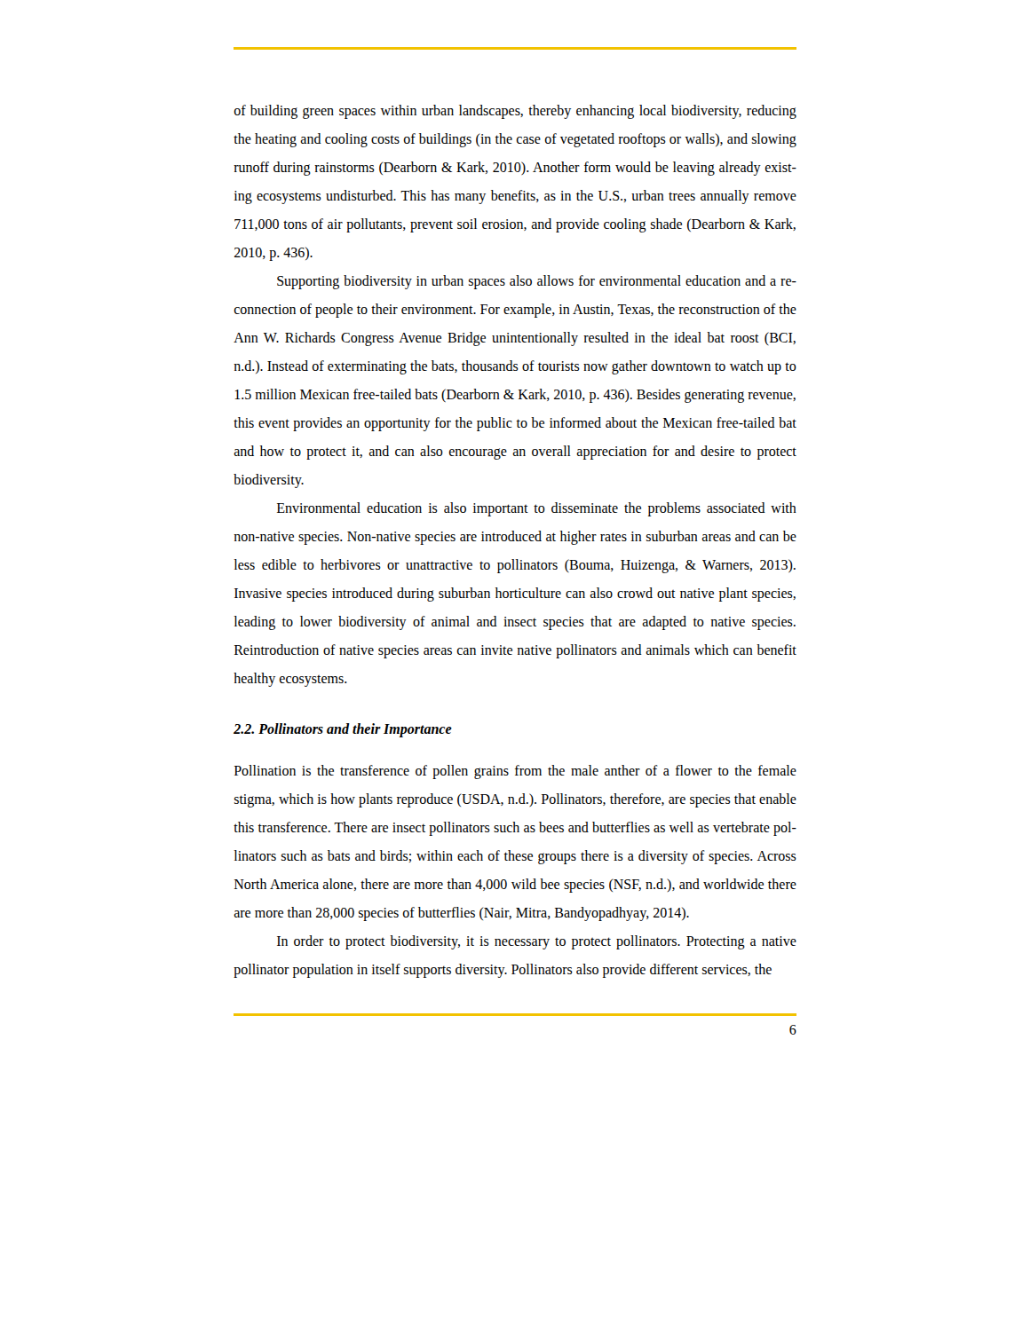of building green spaces within urban landscapes, thereby enhancing local biodiversity, reducing the heating and cooling costs of buildings (in the case of vegetated rooftops or walls), and slowing runoff during rainstorms (Dearborn & Kark, 2010). Another form would be leaving already existing ecosystems undisturbed. This has many benefits, as in the U.S., urban trees annually remove 711,000 tons of air pollutants, prevent soil erosion, and provide cooling shade (Dearborn & Kark, 2010, p. 436).
Supporting biodiversity in urban spaces also allows for environmental education and a reconnection of people to their environment. For example, in Austin, Texas, the reconstruction of the Ann W. Richards Congress Avenue Bridge unintentionally resulted in the ideal bat roost (BCI, n.d.). Instead of exterminating the bats, thousands of tourists now gather downtown to watch up to 1.5 million Mexican free-tailed bats (Dearborn & Kark, 2010, p. 436). Besides generating revenue, this event provides an opportunity for the public to be informed about the Mexican free-tailed bat and how to protect it, and can also encourage an overall appreciation for and desire to protect biodiversity.
Environmental education is also important to disseminate the problems associated with non-native species. Non-native species are introduced at higher rates in suburban areas and can be less edible to herbivores or unattractive to pollinators (Bouma, Huizenga, & Warners, 2013). Invasive species introduced during suburban horticulture can also crowd out native plant species, leading to lower biodiversity of animal and insect species that are adapted to native species. Reintroduction of native species areas can invite native pollinators and animals which can benefit healthy ecosystems.
2.2. Pollinators and their Importance
Pollination is the transference of pollen grains from the male anther of a flower to the female stigma, which is how plants reproduce (USDA, n.d.). Pollinators, therefore, are species that enable this transference. There are insect pollinators such as bees and butterflies as well as vertebrate pollinators such as bats and birds; within each of these groups there is a diversity of species. Across North America alone, there are more than 4,000 wild bee species (NSF, n.d.), and worldwide there are more than 28,000 species of butterflies (Nair, Mitra, Bandyopadhyay, 2014).
In order to protect biodiversity, it is necessary to protect pollinators. Protecting a native pollinator population in itself supports diversity. Pollinators also provide different services, the
6